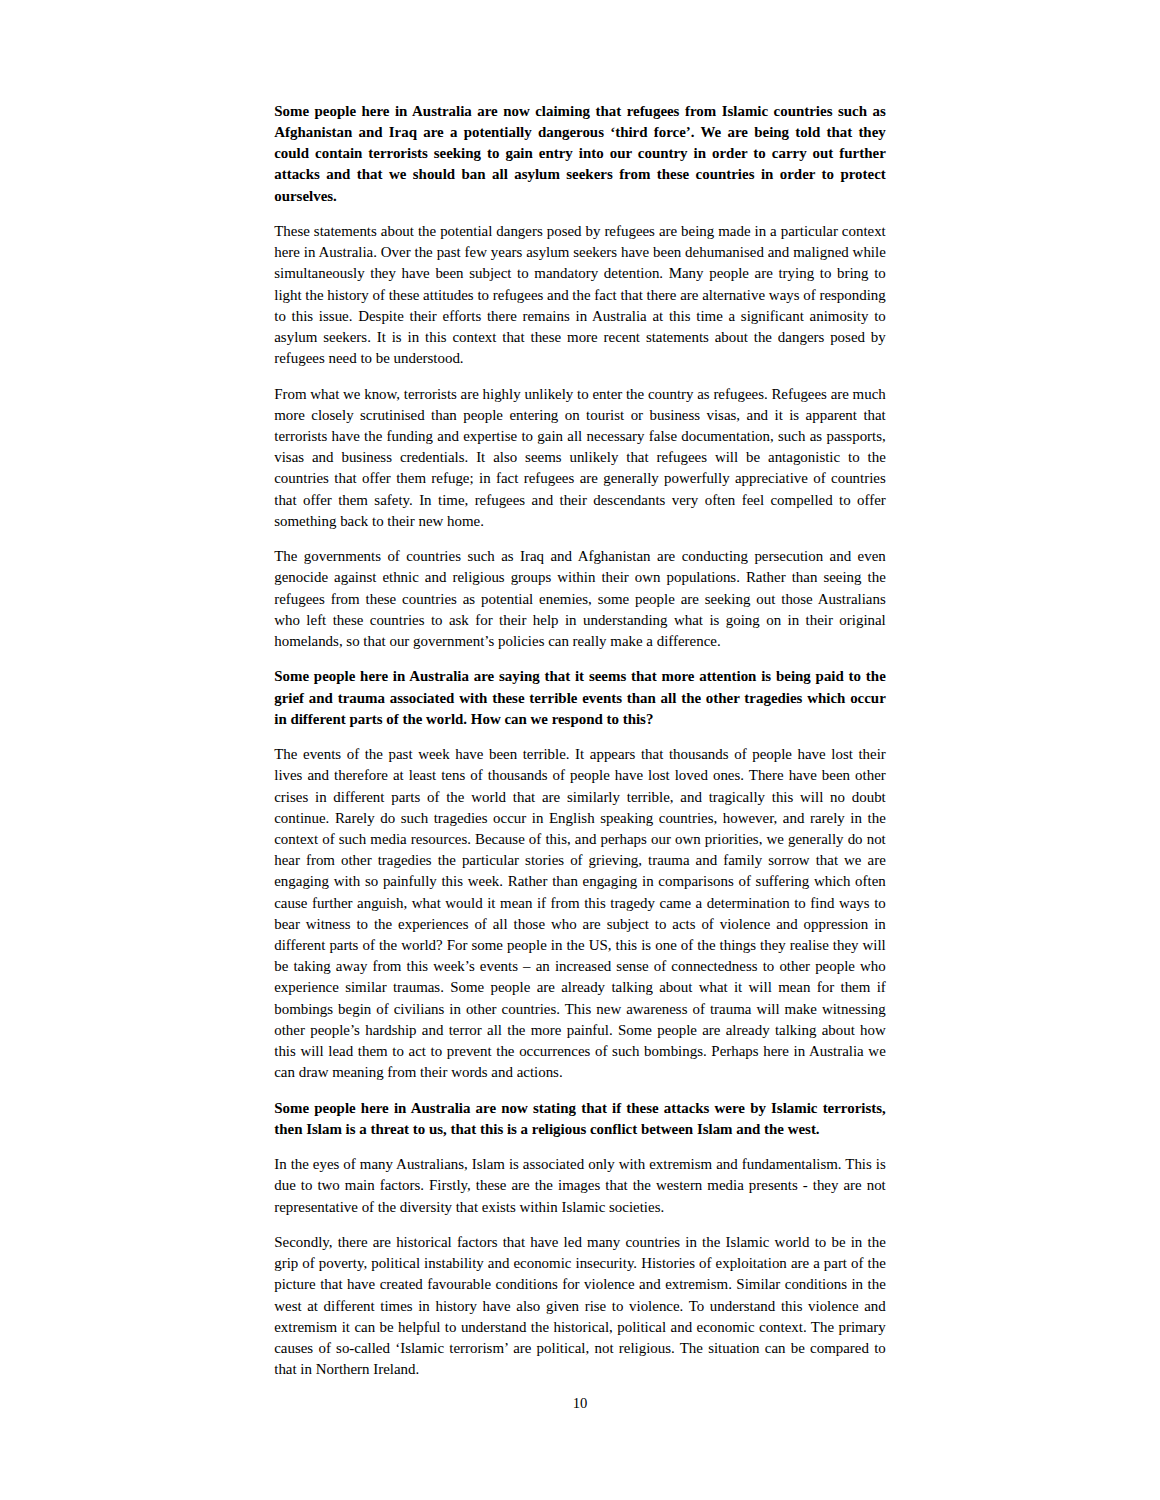Some people here in Australia are now claiming that refugees from Islamic countries such as Afghanistan and Iraq are a potentially dangerous ‘third force’. We are being told that they could contain terrorists seeking to gain entry into our country in order to carry out further attacks and that we should ban all asylum seekers from these countries in order to protect ourselves.
These statements about the potential dangers posed by refugees are being made in a particular context here in Australia. Over the past few years asylum seekers have been dehumanised and maligned while simultaneously they have been subject to mandatory detention. Many people are trying to bring to light the history of these attitudes to refugees and the fact that there are alternative ways of responding to this issue. Despite their efforts there remains in Australia at this time a significant animosity to asylum seekers. It is in this context that these more recent statements about the dangers posed by refugees need to be understood.
From what we know, terrorists are highly unlikely to enter the country as refugees. Refugees are much more closely scrutinised than people entering on tourist or business visas, and it is apparent that terrorists have the funding and expertise to gain all necessary false documentation, such as passports, visas and business credentials. It also seems unlikely that refugees will be antagonistic to the countries that offer them refuge; in fact refugees are generally powerfully appreciative of countries that offer them safety. In time, refugees and their descendants very often feel compelled to offer something back to their new home.
The governments of countries such as Iraq and Afghanistan are conducting persecution and even genocide against ethnic and religious groups within their own populations. Rather than seeing the refugees from these countries as potential enemies, some people are seeking out those Australians who left these countries to ask for their help in understanding what is going on in their original homelands, so that our government’s policies can really make a difference.
Some people here in Australia are saying that it seems that more attention is being paid to the grief and trauma associated with these terrible events than all the other tragedies which occur in different parts of the world. How can we respond to this?
The events of the past week have been terrible. It appears that thousands of people have lost their lives and therefore at least tens of thousands of people have lost loved ones. There have been other crises in different parts of the world that are similarly terrible, and tragically this will no doubt continue. Rarely do such tragedies occur in English speaking countries, however, and rarely in the context of such media resources. Because of this, and perhaps our own priorities, we generally do not hear from other tragedies the particular stories of grieving, trauma and family sorrow that we are engaging with so painfully this week. Rather than engaging in comparisons of suffering which often cause further anguish, what would it mean if from this tragedy came a determination to find ways to bear witness to the experiences of all those who are subject to acts of violence and oppression in different parts of the world? For some people in the US, this is one of the things they realise they will be taking away from this week’s events – an increased sense of connectedness to other people who experience similar traumas. Some people are already talking about what it will mean for them if bombings begin of civilians in other countries. This new awareness of trauma will make witnessing other people’s hardship and terror all the more painful. Some people are already talking about how this will lead them to act to prevent the occurrences of such bombings. Perhaps here in Australia we can draw meaning from their words and actions.
Some people here in Australia are now stating that if these attacks were by Islamic terrorists, then Islam is a threat to us, that this is a religious conflict between Islam and the west.
In the eyes of many Australians, Islam is associated only with extremism and fundamentalism. This is due to two main factors. Firstly, these are the images that the western media presents - they are not representative of the diversity that exists within Islamic societies.
Secondly, there are historical factors that have led many countries in the Islamic world to be in the grip of poverty, political instability and economic insecurity. Histories of exploitation are a part of the picture that have created favourable conditions for violence and extremism. Similar conditions in the west at different times in history have also given rise to violence. To understand this violence and extremism it can be helpful to understand the historical, political and economic context. The primary causes of so-called ‘Islamic terrorism’ are political, not religious. The situation can be compared to that in Northern Ireland.
10